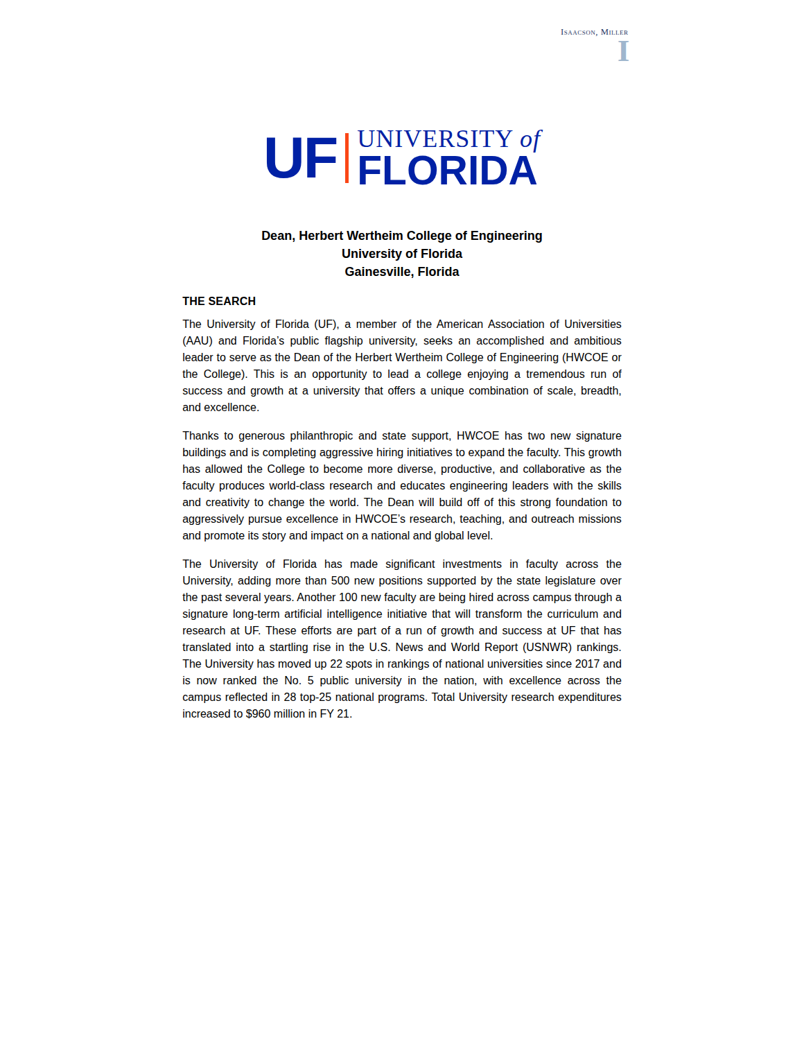Isaacson, Miller I
UF UNIVERSITY of FLORIDA
Dean, Herbert Wertheim College of Engineering University of Florida Gainesville, Florida
THE SEARCH
The University of Florida (UF), a member of the American Association of Universities (AAU) and Florida’s public flagship university, seeks an accomplished and ambitious leader to serve as the Dean of the Herbert Wertheim College of Engineering (HWCOE or the College). This is an opportunity to lead a college enjoying a tremendous run of success and growth at a university that offers a unique combination of scale, breadth, and excellence.
Thanks to generous philanthropic and state support, HWCOE has two new signature buildings and is completing aggressive hiring initiatives to expand the faculty. This growth has allowed the College to become more diverse, productive, and collaborative as the faculty produces world-class research and educates engineering leaders with the skills and creativity to change the world. The Dean will build off of this strong foundation to aggressively pursue excellence in HWCOE’s research, teaching, and outreach missions and promote its story and impact on a national and global level.
The University of Florida has made significant investments in faculty across the University, adding more than 500 new positions supported by the state legislature over the past several years. Another 100 new faculty are being hired across campus through a signature long-term artificial intelligence initiative that will transform the curriculum and research at UF. These efforts are part of a run of growth and success at UF that has translated into a startling rise in the U.S. News and World Report (USNWR) rankings. The University has moved up 22 spots in rankings of national universities since 2017 and is now ranked the No. 5 public university in the nation, with excellence across the campus reflected in 28 top-25 national programs. Total University research expenditures increased to $960 million in FY 21.